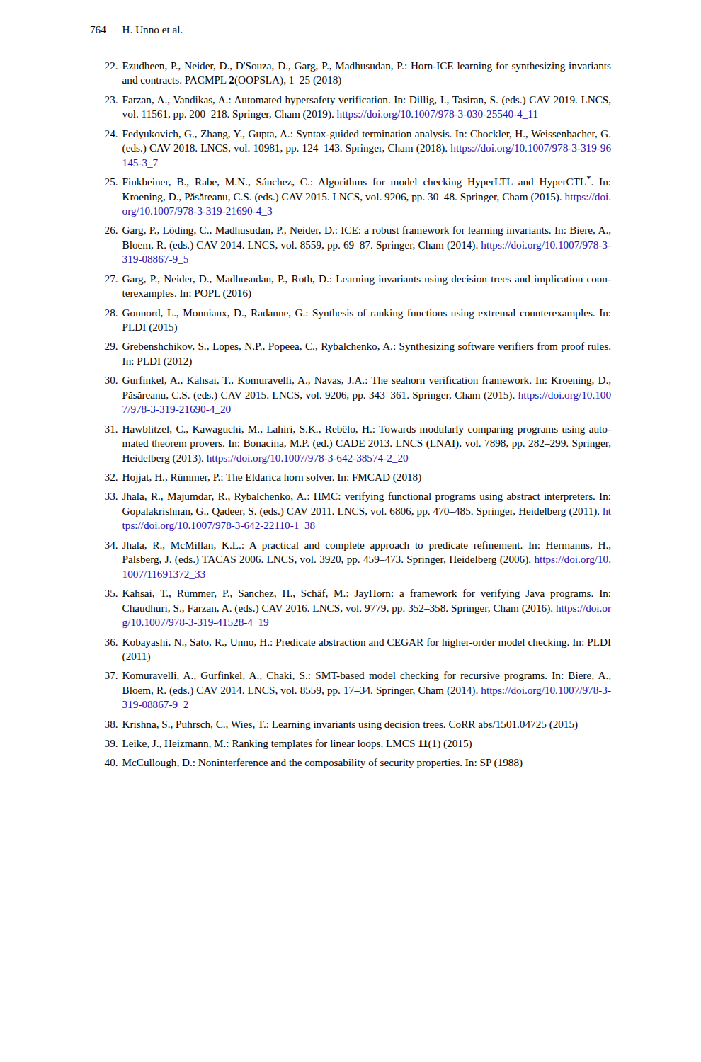764 H. Unno et al.
22. Ezudheen, P., Neider, D., D'Souza, D., Garg, P., Madhusudan, P.: Horn-ICE learning for synthesizing invariants and contracts. PACMPL 2(OOPSLA), 1–25 (2018)
23. Farzan, A., Vandikas, A.: Automated hypersafety verification. In: Dillig, I., Tasiran, S. (eds.) CAV 2019. LNCS, vol. 11561, pp. 200–218. Springer, Cham (2019). https://doi.org/10.1007/978-3-030-25540-4_11
24. Fedyukovich, G., Zhang, Y., Gupta, A.: Syntax-guided termination analysis. In: Chockler, H., Weissenbacher, G. (eds.) CAV 2018. LNCS, vol. 10981, pp. 124–143. Springer, Cham (2018). https://doi.org/10.1007/978-3-319-96145-3_7
25. Finkbeiner, B., Rabe, M.N., Sánchez, C.: Algorithms for model checking HyperLTL and HyperCTL*. In: Kroening, D., Păsăreanu, C.S. (eds.) CAV 2015. LNCS, vol. 9206, pp. 30–48. Springer, Cham (2015). https://doi.org/10.1007/978-3-319-21690-4_3
26. Garg, P., Löding, C., Madhusudan, P., Neider, D.: ICE: a robust framework for learning invariants. In: Biere, A., Bloem, R. (eds.) CAV 2014. LNCS, vol. 8559, pp. 69–87. Springer, Cham (2014). https://doi.org/10.1007/978-3-319-08867-9_5
27. Garg, P., Neider, D., Madhusudan, P., Roth, D.: Learning invariants using decision trees and implication counterexamples. In: POPL (2016)
28. Gonnord, L., Monniaux, D., Radanne, G.: Synthesis of ranking functions using extremal counterexamples. In: PLDI (2015)
29. Grebenshchikov, S., Lopes, N.P., Popeea, C., Rybalchenko, A.: Synthesizing software verifiers from proof rules. In: PLDI (2012)
30. Gurfinkel, A., Kahsai, T., Komuravelli, A., Navas, J.A.: The seahorn verification framework. In: Kroening, D., Păsăreanu, C.S. (eds.) CAV 2015. LNCS, vol. 9206, pp. 343–361. Springer, Cham (2015). https://doi.org/10.1007/978-3-319-21690-4_20
31. Hawblitzel, C., Kawaguchi, M., Lahiri, S.K., Rebêlo, H.: Towards modularly comparing programs using automated theorem provers. In: Bonacina, M.P. (ed.) CADE 2013. LNCS (LNAI), vol. 7898, pp. 282–299. Springer, Heidelberg (2013). https://doi.org/10.1007/978-3-642-38574-2_20
32. Hojjat, H., Rümmer, P.: The Eldarica horn solver. In: FMCAD (2018)
33. Jhala, R., Majumdar, R., Rybalchenko, A.: HMC: verifying functional programs using abstract interpreters. In: Gopalakrishnan, G., Qadeer, S. (eds.) CAV 2011. LNCS, vol. 6806, pp. 470–485. Springer, Heidelberg (2011). https://doi.org/10.1007/978-3-642-22110-1_38
34. Jhala, R., McMillan, K.L.: A practical and complete approach to predicate refinement. In: Hermanns, H., Palsberg, J. (eds.) TACAS 2006. LNCS, vol. 3920, pp. 459–473. Springer, Heidelberg (2006). https://doi.org/10.1007/11691372_33
35. Kahsai, T., Rümmer, P., Sanchez, H., Schäf, M.: JayHorn: a framework for verifying Java programs. In: Chaudhuri, S., Farzan, A. (eds.) CAV 2016. LNCS, vol. 9779, pp. 352–358. Springer, Cham (2016). https://doi.org/10.1007/978-3-319-41528-4_19
36. Kobayashi, N., Sato, R., Unno, H.: Predicate abstraction and CEGAR for higher-order model checking. In: PLDI (2011)
37. Komuravelli, A., Gurfinkel, A., Chaki, S.: SMT-based model checking for recursive programs. In: Biere, A., Bloem, R. (eds.) CAV 2014. LNCS, vol. 8559, pp. 17–34. Springer, Cham (2014). https://doi.org/10.1007/978-3-319-08867-9_2
38. Krishna, S., Puhrsch, C., Wies, T.: Learning invariants using decision trees. CoRR abs/1501.04725 (2015)
39. Leike, J., Heizmann, M.: Ranking templates for linear loops. LMCS 11(1) (2015)
40. McCullough, D.: Noninterference and the composability of security properties. In: SP (1988)